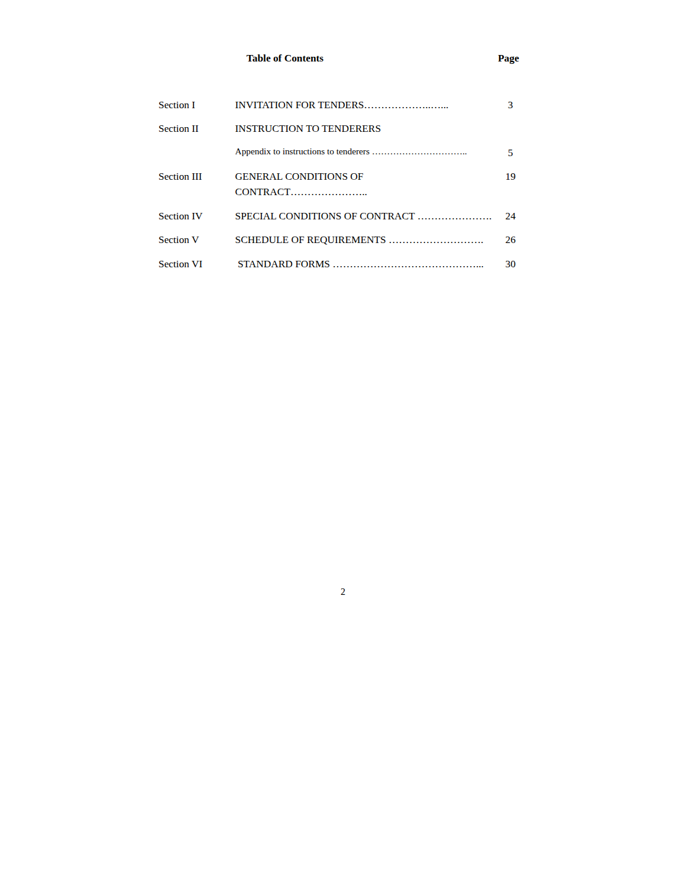Table of Contents Page
| Section I | INVITATION FOR TENDERS………………..…... | 3 |
| Section II | INSTRUCTION TO TENDERERS | |
| | Appendix to instructions to tenderers ………………………….. | 5 |
| Section III | GENERAL CONDITIONS OF CONTRACT………………….. | 19 |
| Section IV | SPECIAL CONDITIONS OF CONTRACT …………………. | 24 |
| Section V | SCHEDULE OF REQUIREMENTS ………………………. | 26 |
| Section VI | STANDARD FORMS ……………………………………... | 30 |
2